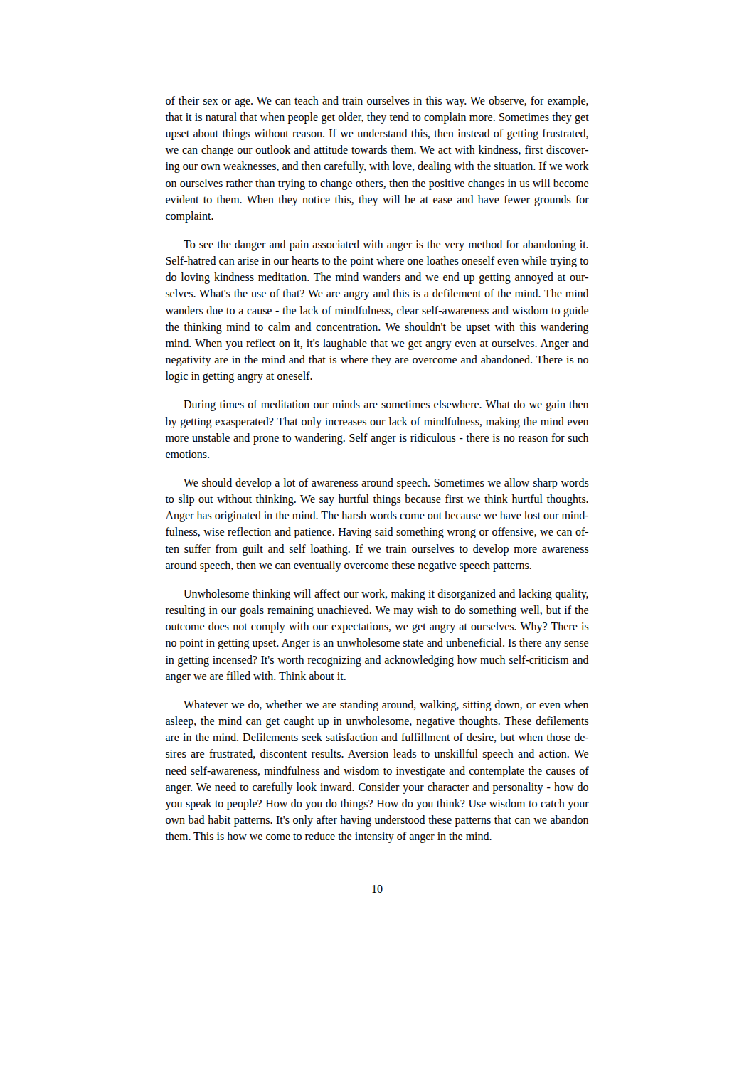of their sex or age. We can teach and train ourselves in this way. We observe, for example, that it is natural that when people get older, they tend to complain more. Sometimes they get upset about things without reason. If we understand this, then instead of getting frustrated, we can change our outlook and attitude towards them. We act with kindness, first discovering our own weaknesses, and then carefully, with love, dealing with the situation. If we work on ourselves rather than trying to change others, then the positive changes in us will become evident to them. When they notice this, they will be at ease and have fewer grounds for complaint.
To see the danger and pain associated with anger is the very method for abandoning it. Self-hatred can arise in our hearts to the point where one loathes oneself even while trying to do loving kindness meditation. The mind wanders and we end up getting annoyed at ourselves. What's the use of that? We are angry and this is a defilement of the mind. The mind wanders due to a cause - the lack of mindfulness, clear self-awareness and wisdom to guide the thinking mind to calm and concentration. We shouldn't be upset with this wandering mind. When you reflect on it, it's laughable that we get angry even at ourselves. Anger and negativity are in the mind and that is where they are overcome and abandoned. There is no logic in getting angry at oneself.
During times of meditation our minds are sometimes elsewhere. What do we gain then by getting exasperated? That only increases our lack of mindfulness, making the mind even more unstable and prone to wandering. Self anger is ridiculous - there is no reason for such emotions.
We should develop a lot of awareness around speech. Sometimes we allow sharp words to slip out without thinking. We say hurtful things because first we think hurtful thoughts. Anger has originated in the mind. The harsh words come out because we have lost our mindfulness, wise reflection and patience. Having said something wrong or offensive, we can often suffer from guilt and self loathing. If we train ourselves to develop more awareness around speech, then we can eventually overcome these negative speech patterns.
Unwholesome thinking will affect our work, making it disorganized and lacking quality, resulting in our goals remaining unachieved. We may wish to do something well, but if the outcome does not comply with our expectations, we get angry at ourselves. Why? There is no point in getting upset. Anger is an unwholesome state and unbeneficial. Is there any sense in getting incensed? It's worth recognizing and acknowledging how much self-criticism and anger we are filled with. Think about it.
Whatever we do, whether we are standing around, walking, sitting down, or even when asleep, the mind can get caught up in unwholesome, negative thoughts. These defilements are in the mind. Defilements seek satisfaction and fulfillment of desire, but when those desires are frustrated, discontent results. Aversion leads to unskillful speech and action. We need self-awareness, mindfulness and wisdom to investigate and contemplate the causes of anger. We need to carefully look inward. Consider your character and personality - how do you speak to people? How do you do things? How do you think? Use wisdom to catch your own bad habit patterns. It's only after having understood these patterns that can we abandon them. This is how we come to reduce the intensity of anger in the mind.
10